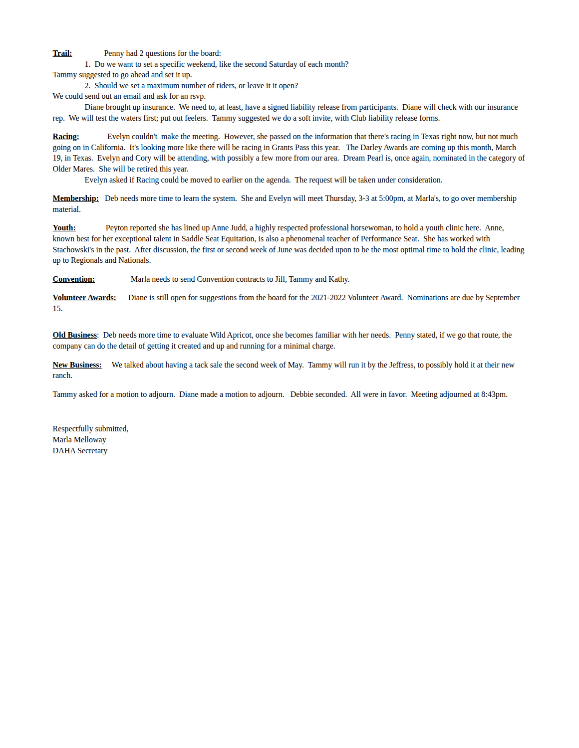Trail: Penny had 2 questions for the board:
1. Do we want to set a specific weekend, like the second Saturday of each month?
Tammy suggested to go ahead and set it up.
2. Should we set a maximum number of riders, or leave it it open?
We could send out an email and ask for an rsvp.
Diane brought up insurance. We need to, at least, have a signed liability release from participants. Diane will check with our insurance rep. We will test the waters first; put out feelers. Tammy suggested we do a soft invite, with Club liability release forms.
Racing: Evelyn couldn't make the meeting. However, she passed on the information that there's racing in Texas right now, but not much going on in California. It's looking more like there will be racing in Grants Pass this year. The Darley Awards are coming up this month, March 19, in Texas. Evelyn and Cory will be attending, with possibly a few more from our area. Dream Pearl is, once again, nominated in the category of Older Mares. She will be retired this year.
Evelyn asked if Racing could be moved to earlier on the agenda. The request will be taken under consideration.
Membership: Deb needs more time to learn the system. She and Evelyn will meet Thursday, 3-3 at 5:00pm, at Marla's, to go over membership material.
Youth: Peyton reported she has lined up Anne Judd, a highly respected professional horsewoman, to hold a youth clinic here. Anne, known best for her exceptional talent in Saddle Seat Equitation, is also a phenomenal teacher of Performance Seat. She has worked with Stachowski's in the past. After discussion, the first or second week of June was decided upon to be the most optimal time to hold the clinic, leading up to Regionals and Nationals.
Convention: Marla needs to send Convention contracts to Jill, Tammy and Kathy.
Volunteer Awards: Diane is still open for suggestions from the board for the 2021-2022 Volunteer Award. Nominations are due by September 15.
Old Business: Deb needs more time to evaluate Wild Apricot, once she becomes familiar with her needs. Penny stated, if we go that route, the company can do the detail of getting it created and up and running for a minimal charge.
New Business: We talked about having a tack sale the second week of May. Tammy will run it by the Jeffress, to possibly hold it at their new ranch.
Tammy asked for a motion to adjourn. Diane made a motion to adjourn. Debbie seconded. All were in favor. Meeting adjourned at 8:43pm.
Respectfully submitted,
Marla Melloway
DAHA Secretary